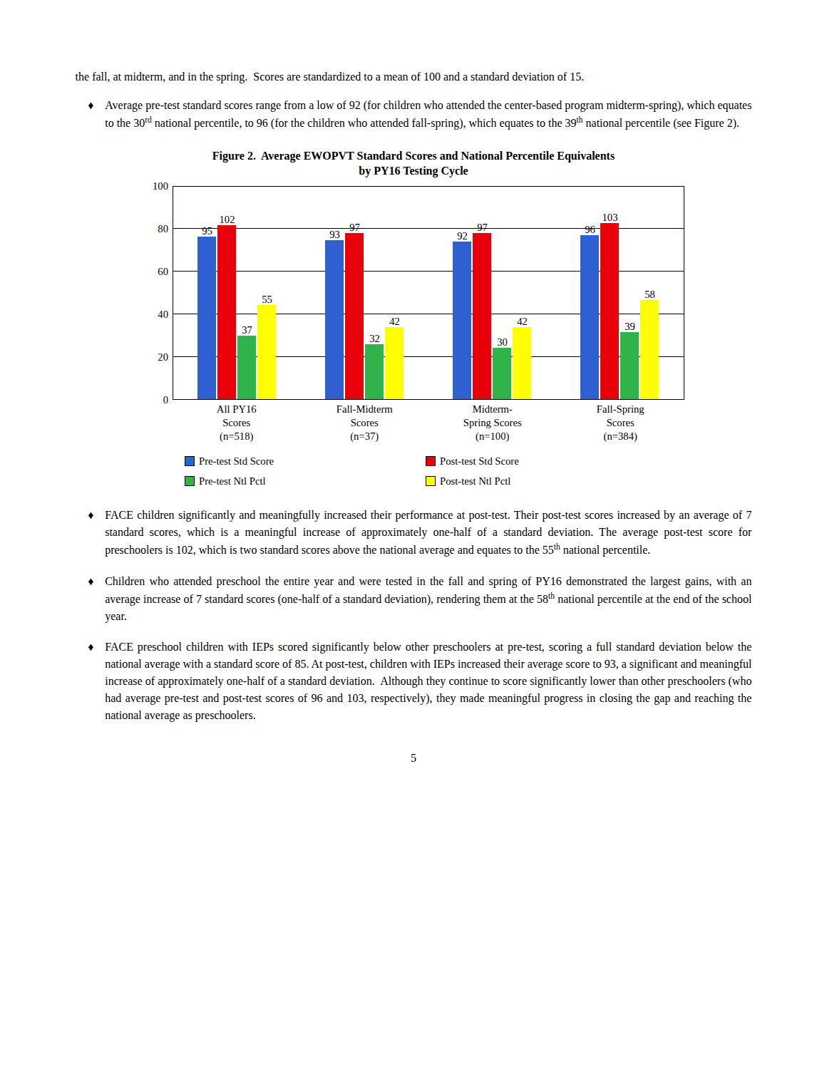the fall, at midterm, and in the spring. Scores are standardized to a mean of 100 and a standard deviation of 15.
Average pre-test standard scores range from a low of 92 (for children who attended the center-based program midterm-spring), which equates to the 30rd national percentile, to 96 (for the children who attended fall-spring), which equates to the 39th national percentile (see Figure 2).
Figure 2. Average EWOPVT Standard Scores and National Percentile Equivalents
by PY16 Testing Cycle
100 80 60 40 20 0
95
102
37
55
93
97
32
42
92
97
30
42
96
103
39
58
All PY16
Scores
(n=518)
Fall-Midterm
Scores
(n=37)
Midterm-
Spring Scores
(n=100)
Fall-Spring
Scores
(n=384)
Pre-test Std Score
Post-test Std Score
Pre-test Ntl Pctl
Post-test Ntl Pctl
FACE children significantly and meaningfully increased their performance at post-test. Their post-test scores increased by an average of 7 standard scores, which is a meaningful increase of approximately one-half of a standard deviation. The average post-test score for preschoolers is 102, which is two standard scores above the national average and equates to the 55th national percentile.
Children who attended preschool the entire year and were tested in the fall and spring of PY16 demonstrated the largest gains, with an average increase of 7 standard scores (one-half of a standard deviation), rendering them at the 58th national percentile at the end of the school year.
FACE preschool children with IEPs scored significantly below other preschoolers at pre-test, scoring a full standard deviation below the national average with a standard score of 85. At post-test, children with IEPs increased their average score to 93, a significant and meaningful increase of approximately one-half of a standard deviation. Although they continue to score significantly lower than other preschoolers (who had average pre-test and post-test scores of 96 and 103, respectively), they made meaningful progress in closing the gap and reaching the national average as preschoolers.
5